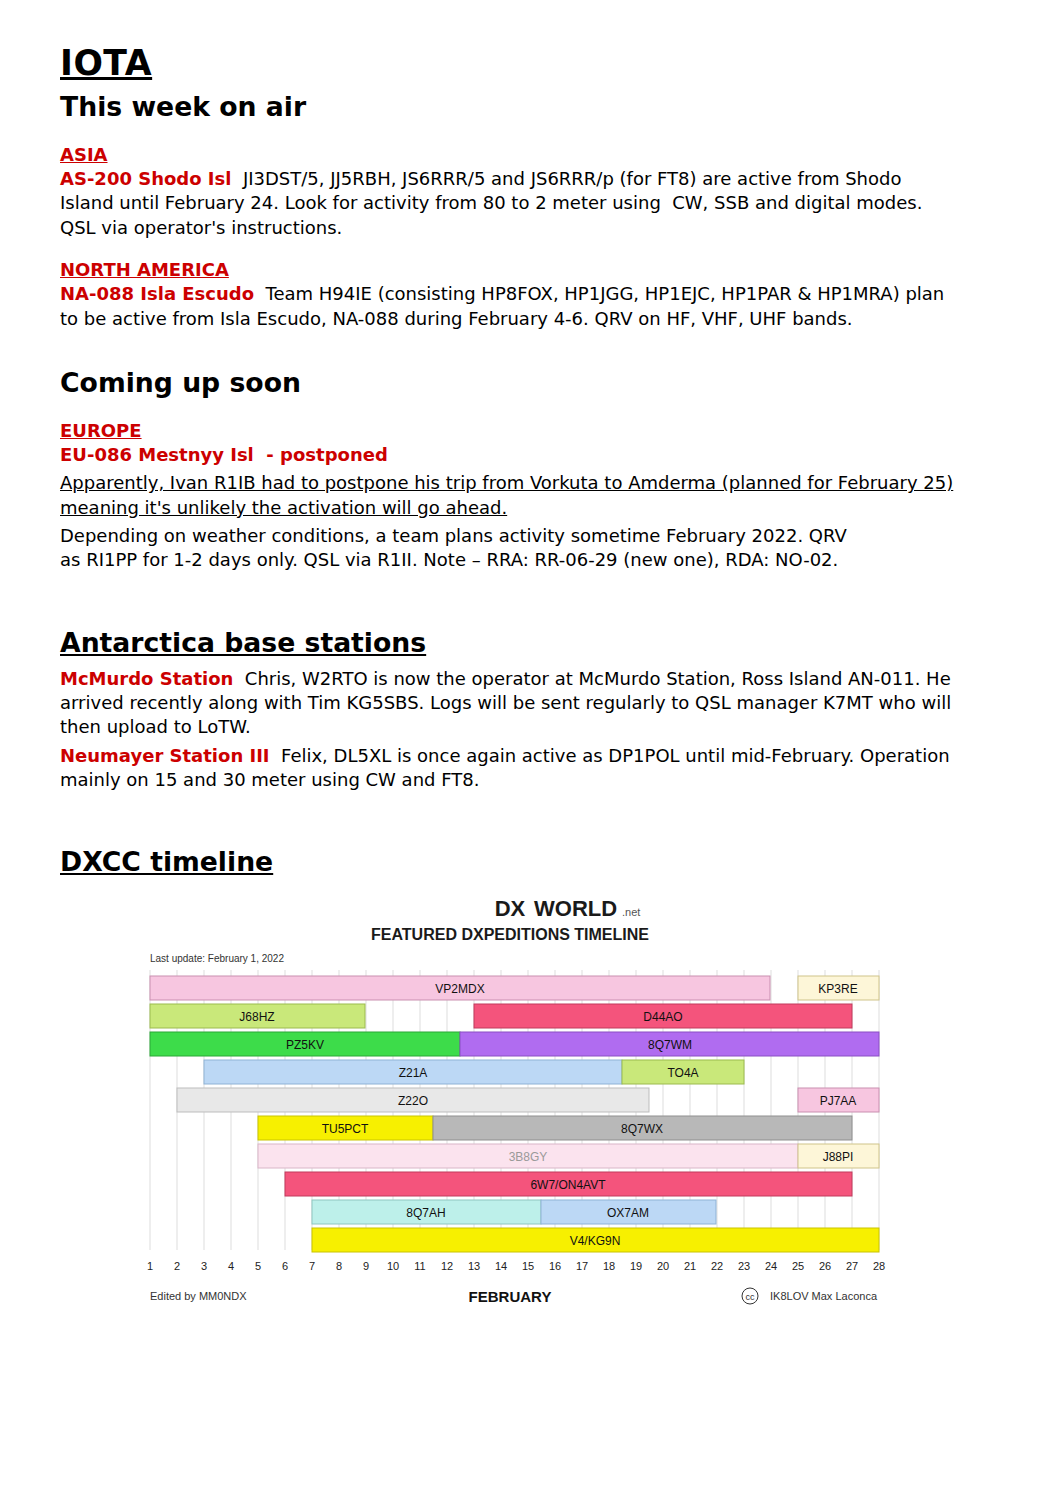IOTA
This week on air
ASIA
AS-200 Shodo Isl JI3DST/5, JJ5RBH, JS6RRR/5 and JS6RRR/p (for FT8) are active from Shodo Island until February 24. Look for activity from 80 to 2 meter using CW, SSB and digital modes. QSL via operator's instructions.
NORTH AMERICA
NA-088 Isla Escudo Team H94IE (consisting HP8FOX, HP1JGG, HP1EJC, HP1PAR & HP1MRA) plan to be active from Isla Escudo, NA-088 during February 4-6. QRV on HF, VHF, UHF bands.
Coming up soon
EUROPE
EU-086 Mestnyy Isl - postponed
Apparently, Ivan R1IB had to postpone his trip from Vorkuta to Amderma (planned for February 25) meaning it's unlikely the activation will go ahead.
Depending on weather conditions, a team plans activity sometime February 2022. QRV
as RI1PP for 1-2 days only. QSL via R1II. Note – RRA: RR-06-29 (new one), RDA: NO-02.
Antarctica base stations
McMurdo Station Chris, W2RTO is now the operator at McMurdo Station, Ross Island AN-011. He arrived recently along with Tim KG5SBS. Logs will be sent regularly to QSL manager K7MT who will then upload to LoTW.
Neumayer Station III Felix, DL5XL is once again active as DP1POL until mid-February. Operation mainly on 15 and 30 meter using CW and FT8.
DXCC timeline
DX WORLD .net FEATURED DXPEDITIONS TIMELINE Last update: February 1, 2022 VP2MDX KP3RE J68HZ D44AO PZ5KV 8Q7WM Z21A TO4A Z22O PJ7AA TU5PCT 8Q7WX 3B8GY J88PI 6W7/ON4AVT 8Q7AH OX7AM V4/KG9N 1 2 3 4 5 6 7 8 9 10 11 12 13 14 15 16 17 18 19 20 21 22 23 24 25 26 27 28 Edited by MM0NDX FEBRUARY cc IK8LOV Max Laconca